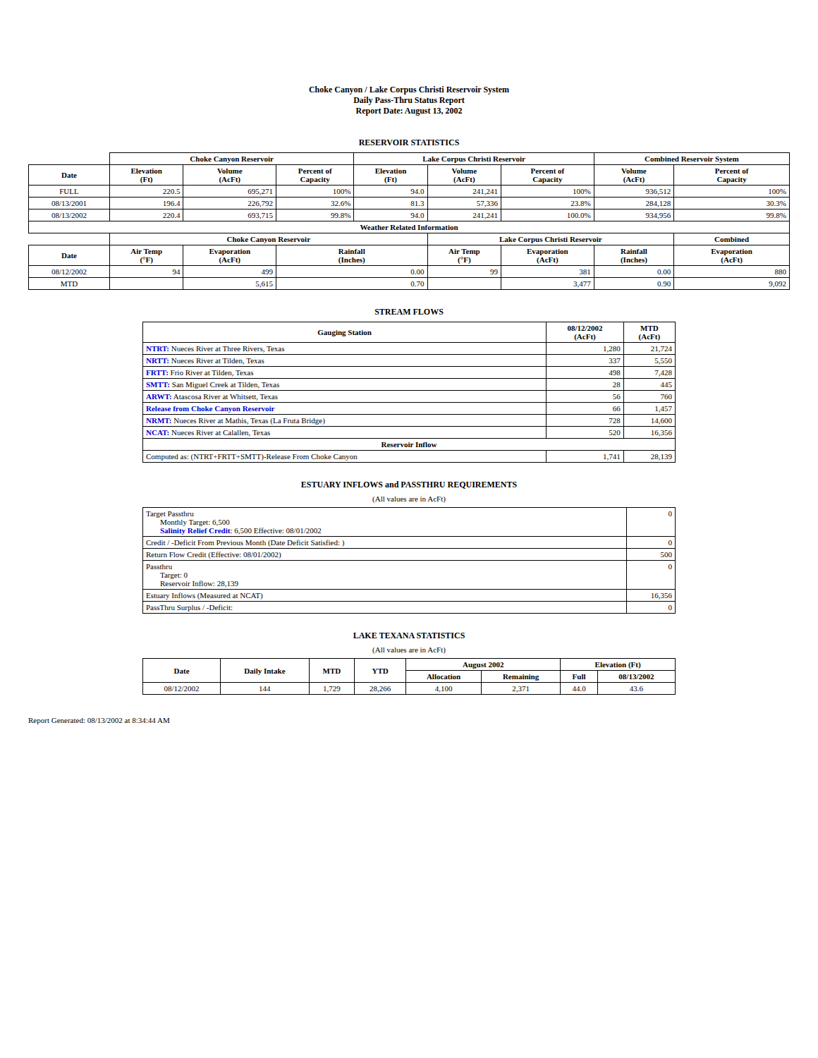Choke Canyon / Lake Corpus Christi Reservoir System
Daily Pass-Thru Status Report
Report Date: August 13, 2002
RESERVOIR STATISTICS
| | Choke Canyon Reservoir | Lake Corpus Christi Reservoir | Combined Reservoir System |
| --- | --- | --- | --- |
| Date | Elevation (Ft) | Volume (AcFt) | Percent of Capacity | Elevation (Ft) | Volume (AcFt) | Percent of Capacity | Volume (AcFt) | Percent of Capacity |
| FULL | 220.5 | 695,271 | 100% | 94.0 | 241,241 | 100% | 936,512 | 100% |
| 08/13/2001 | 196.4 | 226,792 | 32.6% | 81.3 | 57,336 | 23.8% | 284,128 | 30.3% |
| 08/13/2002 | 220.4 | 693,715 | 99.8% | 94.0 | 241,241 | 100.0% | 934,956 | 99.8% |
| Weather Related Information |
| | Choke Canyon Reservoir | Lake Corpus Christi Reservoir | Combined |
| Date | Air Temp (°F) | Evaporation (AcFt) | Rainfall (Inches) | Air Temp (°F) | Evaporation (AcFt) | Rainfall (Inches) | Evaporation (AcFt) |
| 08/12/2002 | 94 | 499 | 0.00 | 99 | 381 | 0.00 | 880 |
| MTD | | 5,615 | 0.70 | | 3,477 | 0.90 | 9,092 |
STREAM FLOWS
| Gauging Station | 08/12/2002 (AcFt) | MTD (AcFt) |
| --- | --- | --- |
| NTRT: Nueces River at Three Rivers, Texas | 1,280 | 21,724 |
| NRTT: Nueces River at Tilden, Texas | 337 | 5,550 |
| FRTT: Frio River at Tilden, Texas | 498 | 7,428 |
| SMTT: San Miguel Creek at Tilden, Texas | 28 | 445 |
| ARWT: Atascosa River at Whitsett, Texas | 56 | 760 |
| Release from Choke Canyon Reservoir | 66 | 1,457 |
| NRMT: Nueces River at Mathis, Texas (La Fruta Bridge) | 728 | 14,600 |
| NCAT: Nueces River at Calallen, Texas | 520 | 16,356 |
| Reservoir Inflow |
| Computed as: (NTRT+FRTT+SMTT)-Release From Choke Canyon | 1,741 | 28,139 |
ESTUARY INFLOWS and PASSTHRU REQUIREMENTS
(All values are in AcFt)
| Target Passthru Monthly Target: 6,500 Salinity Relief Credit : 6,500 Effective: 08/01/2002 | 0 |
| Credit / -Deficit From Previous Month (Date Deficit Satisfied: ) | 0 |
| Return Flow Credit (Effective: 08/01/2002) | 500 |
| Passthru Target: 0 Reservoir Inflow: 28,139 | 0 |
| Estuary Inflows (Measured at NCAT) | 16,356 |
| PassThru Surplus / -Deficit: | 0 |
LAKE TEXANA STATISTICS
(All values are in AcFt)
| Date | Daily Intake | MTD | YTD | August 2002 | Elevation (Ft) |
| --- | --- | --- | --- | --- | --- |
| Allocation | Remaining | Full | 08/13/2002 |
| 08/12/2002 | 144 | 1,729 | 28,266 | 4,100 | 2,371 | 44.0 | 43.6 |
Report Generated: 08/13/2002 at 8:34:44 AM